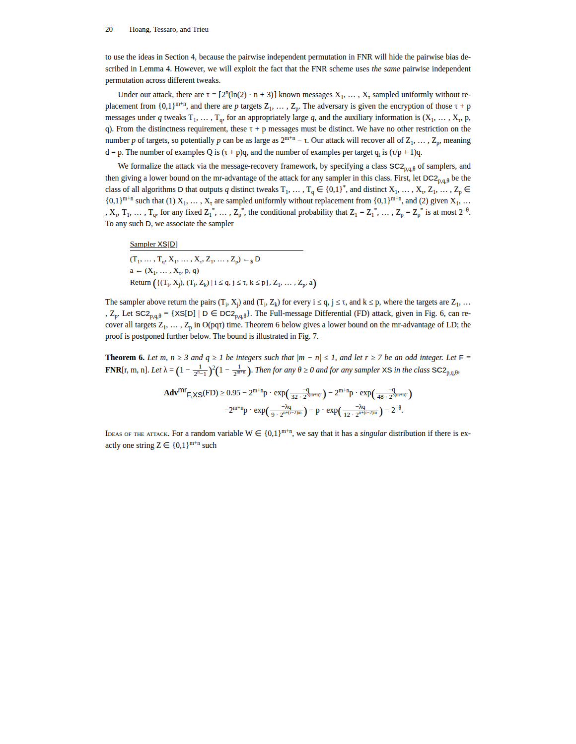20 Hoang, Tessaro, and Trieu
to use the ideas in Section 4, because the pairwise independent permutation in FNR will hide the pairwise bias described in Lemma 4. However, we will exploit the fact that the FNR scheme uses the same pairwise independent permutation across different tweaks.
Under our attack, there are τ = ⌈2n(ln(2) · n + 3)⌉ known messages X1, … , Xτ sampled uniformly without replacement from {0,1}m+n, and there are p targets Z1, … , Zp. The adversary is given the encryption of those τ + p messages under q tweaks T1, … , Tq, for an appropriately large q, and the auxiliary information is (X1, … , Xτ, p, q). From the distinctness requirement, these τ + p messages must be distinct. We have no other restriction on the number p of targets, so potentially p can be as large as 2m+n − τ. Our attack will recover all of Z1, … , Zp, meaning d = p. The number of examples Q is (τ + p)q, and the number of examples per target qt is (τ/p + 1)q.
We formalize the attack via the message-recovery framework, by specifying a class SC2p,q,θ of samplers, and then giving a lower bound on the mr-advantage of the attack for any sampler in this class. First, let DC2p,q,θ be the class of all algorithms D that outputs q distinct tweaks T1, … , Tq ∈ {0,1}*, and distinct X1, … , Xτ, Z1, … , Zp ∈ {0,1}m+n such that (1) X1, … , Xτ are sampled uniformly without replacement from {0,1}m+n, and (2) given X1, … , Xτ, T1, … , Tq, for any fixed Z1*, … , Zp*, the conditional probability that Z1 = Z1*, … , Zp = Zp* is at most 2−θ. To any such D, we associate the sampler
Sampler XS[D]
(T1, … , Tq, X1, … , Xτ, Z1, … , Zp) ←$ D a ← (X1, … , Xτ, p, q) Return ({(Ti, Xj), (Ti, Zk) | i ≤ q, j ≤ τ, k ≤ p}, Z1, … , Zp, a)
The sampler above return the pairs (Ti, Xj) and (Ti, Zk) for every i ≤ q, j ≤ τ, and k ≤ p, where the targets are Z1, … , Zp. Let SC2p,q,θ = {XS[D] | D ∈ DC2p,q,θ}. The Full-message Differential (FD) attack, given in Fig. 6, can recover all targets Z1, … , Zp in O(pqτ) time. Theorem 6 below gives a lower bound on the mr-advantage of LD; the proof is postponed further below. The bound is illustrated in Fig. 7.
Theorem 6. Let m, n ≥ 3 and q ≥ 1 be integers such that |m − n| ≤ 1, and let r ≥ 7 be an odd integer. Let F = FNR[r, m, n]. Let λ = (1 − 12n−1)2(1 − 12m+n). Then for any θ ≥ 0 and for any sampler XS in the class SC2p,q,θ,
AdvmrF,XS(FD) ≥ 0.95 − 2m+np · exp(−q 32 · 23(m+n)) − 2m+np · exp(−q 48 · 23(m+n)) −2m+np · exp(−λq 9 · 2n+(r−2)m) − p · exp(−λq 12 · 2n+(r−2)m) − 2−θ.
Ideas of the attack. For a random variable W ∈ {0,1}m+n, we say that it has a singular distribution if there is exactly one string Z ∈ {0,1}m+n such